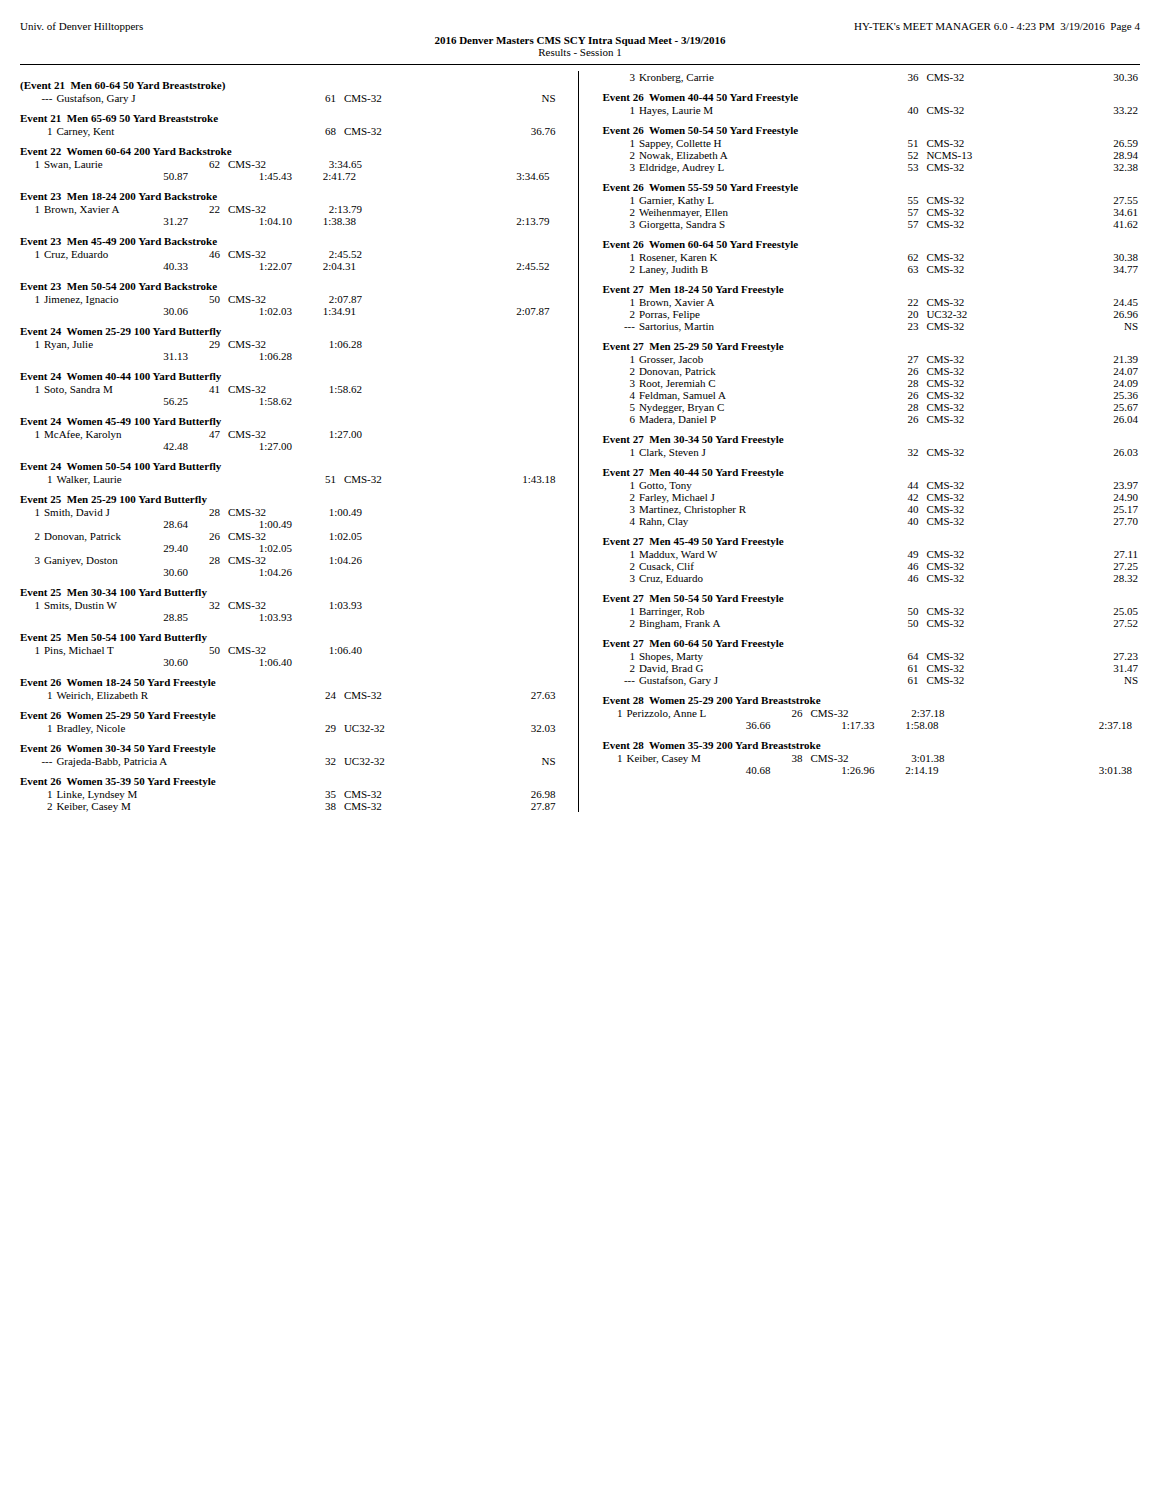Univ. of Denver Hilltoppers
HY-TEK's MEET MANAGER 6.0 - 4:23 PM 3/19/2016 Page 4
2016 Denver Masters CMS SCY Intra Squad Meet - 3/19/2016
Results - Session 1
(Event 21 Men 60-64 50 Yard Breaststroke)
| --- | Gustafson, Gary J | 61 | CMS-32 | NS |
Event 21 Men 65-69 50 Yard Breaststroke
| 1 | Carney, Kent | 68 | CMS-32 | 36.76 |
Event 22 Women 60-64 200 Yard Backstroke
| 1 | Swan, Laurie | 62 | CMS-32 | 3:34.65 |
| | 50.87 | 1:45.43 | 2:41.72 | 3:34.65 |
Event 23 Men 18-24 200 Yard Backstroke
| 1 | Brown, Xavier A | 22 | CMS-32 | 2:13.79 |
| | 31.27 | 1:04.10 | 1:38.38 | 2:13.79 |
Event 23 Men 45-49 200 Yard Backstroke
| 1 | Cruz, Eduardo | 46 | CMS-32 | 2:45.52 |
| | 40.33 | 1:22.07 | 2:04.31 | 2:45.52 |
Event 23 Men 50-54 200 Yard Backstroke
| 1 | Jimenez, Ignacio | 50 | CMS-32 | 2:07.87 |
| | 30.06 | 1:02.03 | 1:34.91 | 2:07.87 |
Event 24 Women 25-29 100 Yard Butterfly
| 1 | Ryan, Julie | 29 | CMS-32 | 1:06.28 |
| | 31.13 | 1:06.28 | | |
Event 24 Women 40-44 100 Yard Butterfly
| 1 | Soto, Sandra M | 41 | CMS-32 | 1:58.62 |
| | 56.25 | 1:58.62 | | |
Event 24 Women 45-49 100 Yard Butterfly
| 1 | McAfee, Karolyn | 47 | CMS-32 | 1:27.00 |
| | 42.48 | 1:27.00 | | |
Event 24 Women 50-54 100 Yard Butterfly
| 1 | Walker, Laurie | 51 | CMS-32 | 1:43.18 |
Event 25 Men 25-29 100 Yard Butterfly
| 1 | Smith, David J | 28 | CMS-32 | 1:00.49 |
| | 28.64 | 1:00.49 | | |
| 2 | Donovan, Patrick | 26 | CMS-32 | 1:02.05 |
| | 29.40 | 1:02.05 | | |
| 3 | Ganiyev, Doston | 28 | CMS-32 | 1:04.26 |
| | 30.60 | 1:04.26 | | |
Event 25 Men 30-34 100 Yard Butterfly
| 1 | Smits, Dustin W | 32 | CMS-32 | 1:03.93 |
| | 28.85 | 1:03.93 | | |
Event 25 Men 50-54 100 Yard Butterfly
| 1 | Pins, Michael T | 50 | CMS-32 | 1:06.40 |
| | 30.60 | 1:06.40 | | |
Event 26 Women 18-24 50 Yard Freestyle
| 1 | Weirich, Elizabeth R | 24 | CMS-32 | 27.63 |
Event 26 Women 25-29 50 Yard Freestyle
| 1 | Bradley, Nicole | 29 | UC32-32 | 32.03 |
Event 26 Women 30-34 50 Yard Freestyle
| --- | Grajeda-Babb, Patricia A | 32 | UC32-32 | NS |
Event 26 Women 35-39 50 Yard Freestyle
| 1 | Linke, Lyndsey M | 35 | CMS-32 | 26.98 |
| 2 | Keiber, Casey M | 38 | CMS-32 | 27.87 |
| 3 | Kronberg, Carrie | 36 | CMS-32 | 30.36 |
Event 26 Women 40-44 50 Yard Freestyle
| 1 | Hayes, Laurie M | 40 | CMS-32 | 33.22 |
Event 26 Women 50-54 50 Yard Freestyle
| 1 | Sappey, Collette H | 51 | CMS-32 | 26.59 |
| 2 | Nowak, Elizabeth A | 52 | NCMS-13 | 28.94 |
| 3 | Eldridge, Audrey L | 53 | CMS-32 | 32.38 |
Event 26 Women 55-59 50 Yard Freestyle
| 1 | Garnier, Kathy L | 55 | CMS-32 | 27.55 |
| 2 | Weihenmayer, Ellen | 57 | CMS-32 | 34.61 |
| 3 | Giorgetta, Sandra S | 57 | CMS-32 | 41.62 |
Event 26 Women 60-64 50 Yard Freestyle
| 1 | Rosener, Karen K | 62 | CMS-32 | 30.38 |
| 2 | Laney, Judith B | 63 | CMS-32 | 34.77 |
Event 27 Men 18-24 50 Yard Freestyle
| 1 | Brown, Xavier A | 22 | CMS-32 | 24.45 |
| 2 | Porras, Felipe | 20 | UC32-32 | 26.96 |
| --- | Sartorius, Martin | 23 | CMS-32 | NS |
Event 27 Men 25-29 50 Yard Freestyle
| 1 | Grosser, Jacob | 27 | CMS-32 | 21.39 |
| 2 | Donovan, Patrick | 26 | CMS-32 | 24.07 |
| 3 | Root, Jeremiah C | 28 | CMS-32 | 24.09 |
| 4 | Feldman, Samuel A | 26 | CMS-32 | 25.36 |
| 5 | Nydegger, Bryan C | 28 | CMS-32 | 25.67 |
| 6 | Madera, Daniel P | 26 | CMS-32 | 26.04 |
Event 27 Men 30-34 50 Yard Freestyle
| 1 | Clark, Steven J | 32 | CMS-32 | 26.03 |
Event 27 Men 40-44 50 Yard Freestyle
| 1 | Gotto, Tony | 44 | CMS-32 | 23.97 |
| 2 | Farley, Michael J | 42 | CMS-32 | 24.90 |
| 3 | Martinez, Christopher R | 40 | CMS-32 | 25.17 |
| 4 | Rahn, Clay | 40 | CMS-32 | 27.70 |
Event 27 Men 45-49 50 Yard Freestyle
| 1 | Maddux, Ward W | 49 | CMS-32 | 27.11 |
| 2 | Cusack, Clif | 46 | CMS-32 | 27.25 |
| 3 | Cruz, Eduardo | 46 | CMS-32 | 28.32 |
Event 27 Men 50-54 50 Yard Freestyle
| 1 | Barringer, Rob | 50 | CMS-32 | 25.05 |
| 2 | Bingham, Frank A | 50 | CMS-32 | 27.52 |
Event 27 Men 60-64 50 Yard Freestyle
| 1 | Shopes, Marty | 64 | CMS-32 | 27.23 |
| 2 | David, Brad G | 61 | CMS-32 | 31.47 |
| --- | Gustafson, Gary J | 61 | CMS-32 | NS |
Event 28 Women 25-29 200 Yard Breaststroke
| 1 | Perizzolo, Anne L | 26 | CMS-32 | 2:37.18 |
| | 36.66 | 1:17.33 | 1:58.08 | 2:37.18 |
Event 28 Women 35-39 200 Yard Breaststroke
| 1 | Keiber, Casey M | 38 | CMS-32 | 3:01.38 |
| | 40.68 | 1:26.96 | 2:14.19 | 3:01.38 |